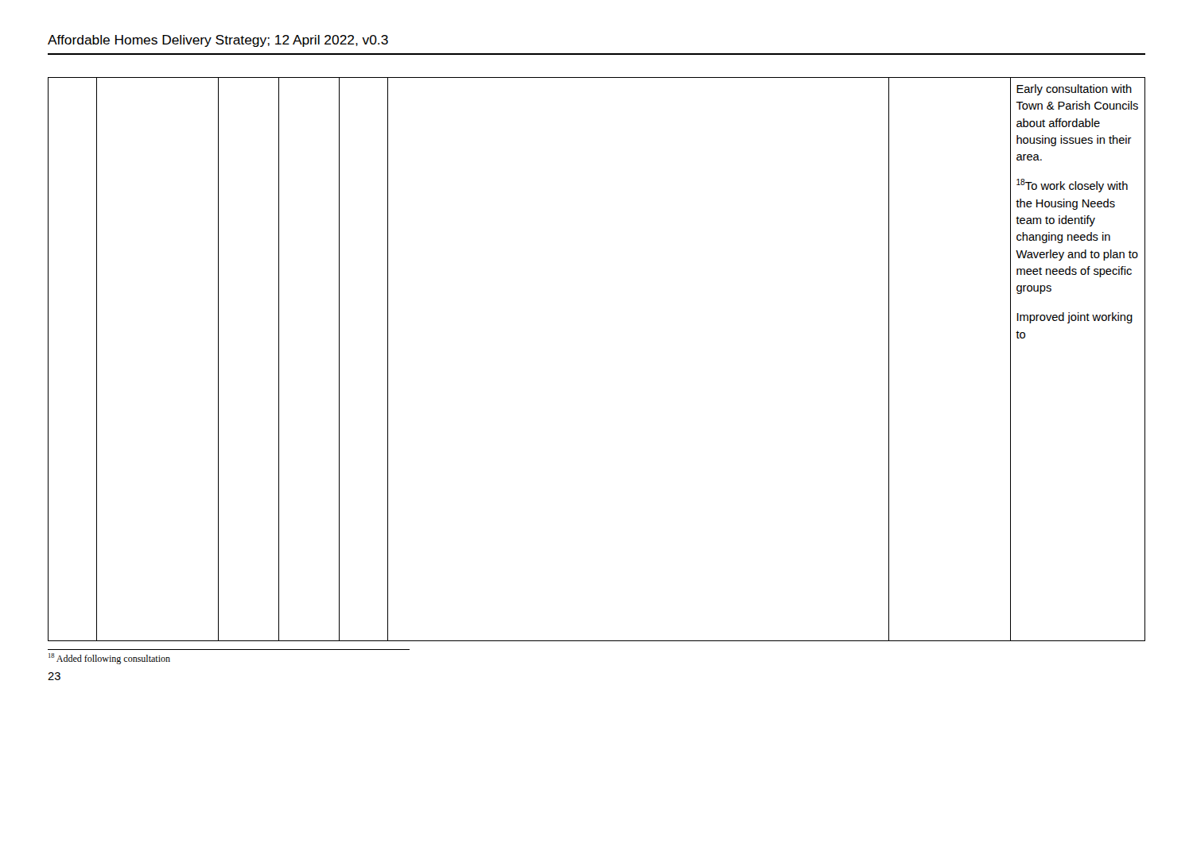Affordable Homes Delivery Strategy; 12 April 2022, v0.3
| | | | | | | | Early consultation with Town & Parish Councils about affordable housing issues in their area. 18 To work closely with the Housing Needs team to identify changing needs in Waverley and to plan to meet needs of specific groups Improved joint working to |
18 Added following consultation
23